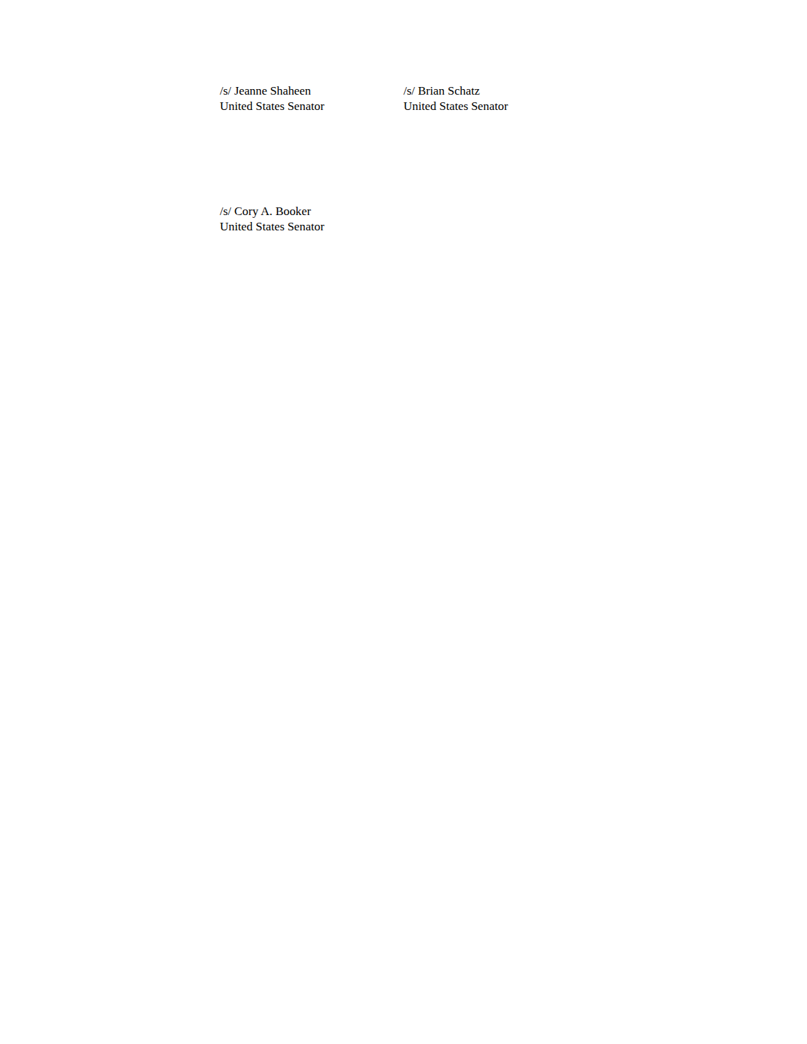/s/ Jeanne Shaheen United States Senator
/s/ Brian Schatz United States Senator
/s/ Cory A. Booker United States Senator